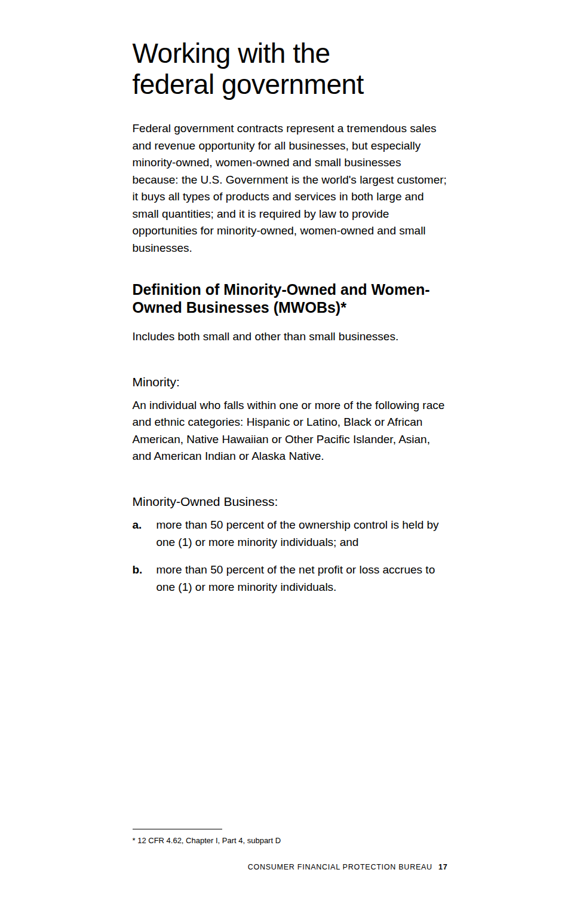Working with the
federal government
Federal government contracts represent a tremendous sales and revenue opportunity for all businesses, but especially minority-owned, women-owned and small businesses because: the U.S. Government is the world's largest customer; it buys all types of products and services in both large and small quantities; and it is required by law to provide opportunities for minority-owned, women-owned and small businesses.
Definition of Minority-Owned and Women-Owned Businesses (MWOBs)*
Includes both small and other than small businesses.
Minority:
An individual who falls within one or more of the following race and ethnic categories: Hispanic or Latino, Black or African American, Native Hawaiian or Other Pacific Islander, Asian, and American Indian or Alaska Native.
Minority-Owned Business:
a. more than 50 percent of the ownership control is held by one (1) or more minority individuals; and
b. more than 50 percent of the net profit or loss accrues to one (1) or more minority individuals.
* 12 CFR 4.62, Chapter I, Part 4, subpart D
CONSUMER FINANCIAL PROTECTION BUREAU 17